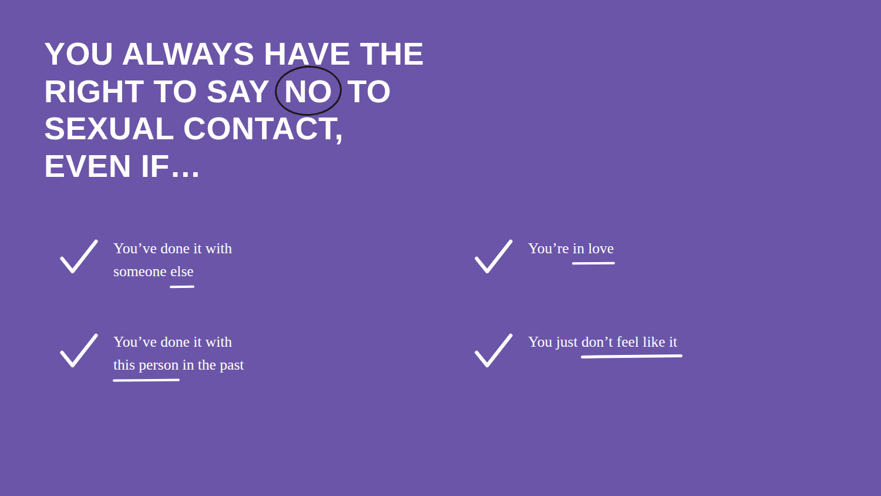You always have the right to say no to sexual contact, even if…
You’ve done it with someone else
You’re in love
You’ve done it with this person in the past
You just don’t feel like it